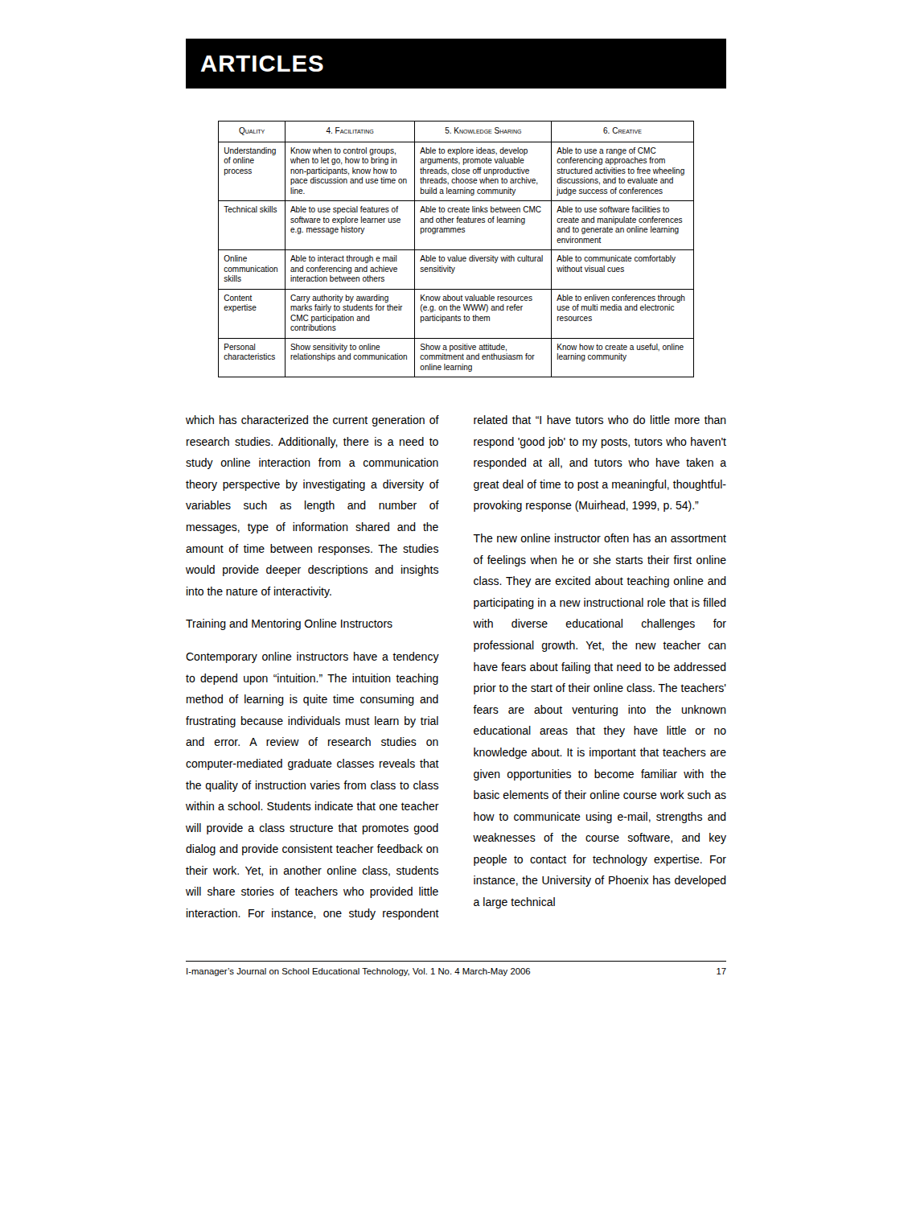ARTICLES
| Quality | 4. Facilitating | 5. Knowledge Sharing | 6. Creative |
| --- | --- | --- | --- |
| Understanding of online process | Know when to control groups, when to let go, how to bring in non-participants, know how to pace discussion and use time on line. | Able to explore ideas, develop arguments, promote valuable threads, close off unproductive threads, choose when to archive, build a learning community | Able to use a range of CMC conferencing approaches from structured activities to free wheeling discussions, and to evaluate and judge success of conferences |
| Technical skills | Able to use special features of software to explore learner use e.g. message history | Able to create links between CMC and other features of learning programmes | Able to use software facilities to create and manipulate conferences and to generate an online learning environment |
| Online communication skills | Able to interact through e mail and conferencing and achieve interaction between others | Able to value diversity with cultural sensitivity | Able to communicate comfortably without visual cues |
| Content expertise | Carry authority by awarding marks fairly to students for their CMC participation and contributions | Know about valuable resources (e.g. on the WWW) and refer participants to them | Able to enliven conferences through use of multi media and electronic resources |
| Personal characteristics | Show sensitivity to online relationships and communication | Show a positive attitude, commitment and enthusiasm for online learning | Know how to create a useful, online learning community |
which has characterized the current generation of research studies. Additionally, there is a need to study online interaction from a communication theory perspective by investigating a diversity of variables such as length and number of messages, type of information shared and the amount of time between responses. The studies would provide deeper descriptions and insights into the nature of interactivity.
Training and Mentoring Online Instructors
Contemporary online instructors have a tendency to depend upon “intuition.” The intuition teaching method of learning is quite time consuming and frustrating because individuals must learn by trial and error. A review of research studies on computer-mediated graduate classes reveals that the quality of instruction varies from class to class within a school. Students indicate that one teacher will provide a class structure that promotes good dialog and provide consistent teacher feedback on their work. Yet, in another online class, students will share stories of teachers who provided little interaction. For instance, one study respondent related that “I have tutors who do little more than respond 'good job' to my posts, tutors who haven't responded at all, and tutors who have taken a great deal of time to post a meaningful, thoughtful-provoking response (Muirhead, 1999, p. 54).”
The new online instructor often has an assortment of feelings when he or she starts their first online class. They are excited about teaching online and participating in a new instructional role that is filled with diverse educational challenges for professional growth. Yet, the new teacher can have fears about failing that need to be addressed prior to the start of their online class. The teachers' fears are about venturing into the unknown educational areas that they have little or no knowledge about. It is important that teachers are given opportunities to become familiar with the basic elements of their online course work such as how to communicate using e-mail, strengths and weaknesses of the course software, and key people to contact for technology expertise. For instance, the University of Phoenix has developed a large technical
I-manager’s Journal on School Educational Technology, Vol. 1 No. 4 March-May 2006 17